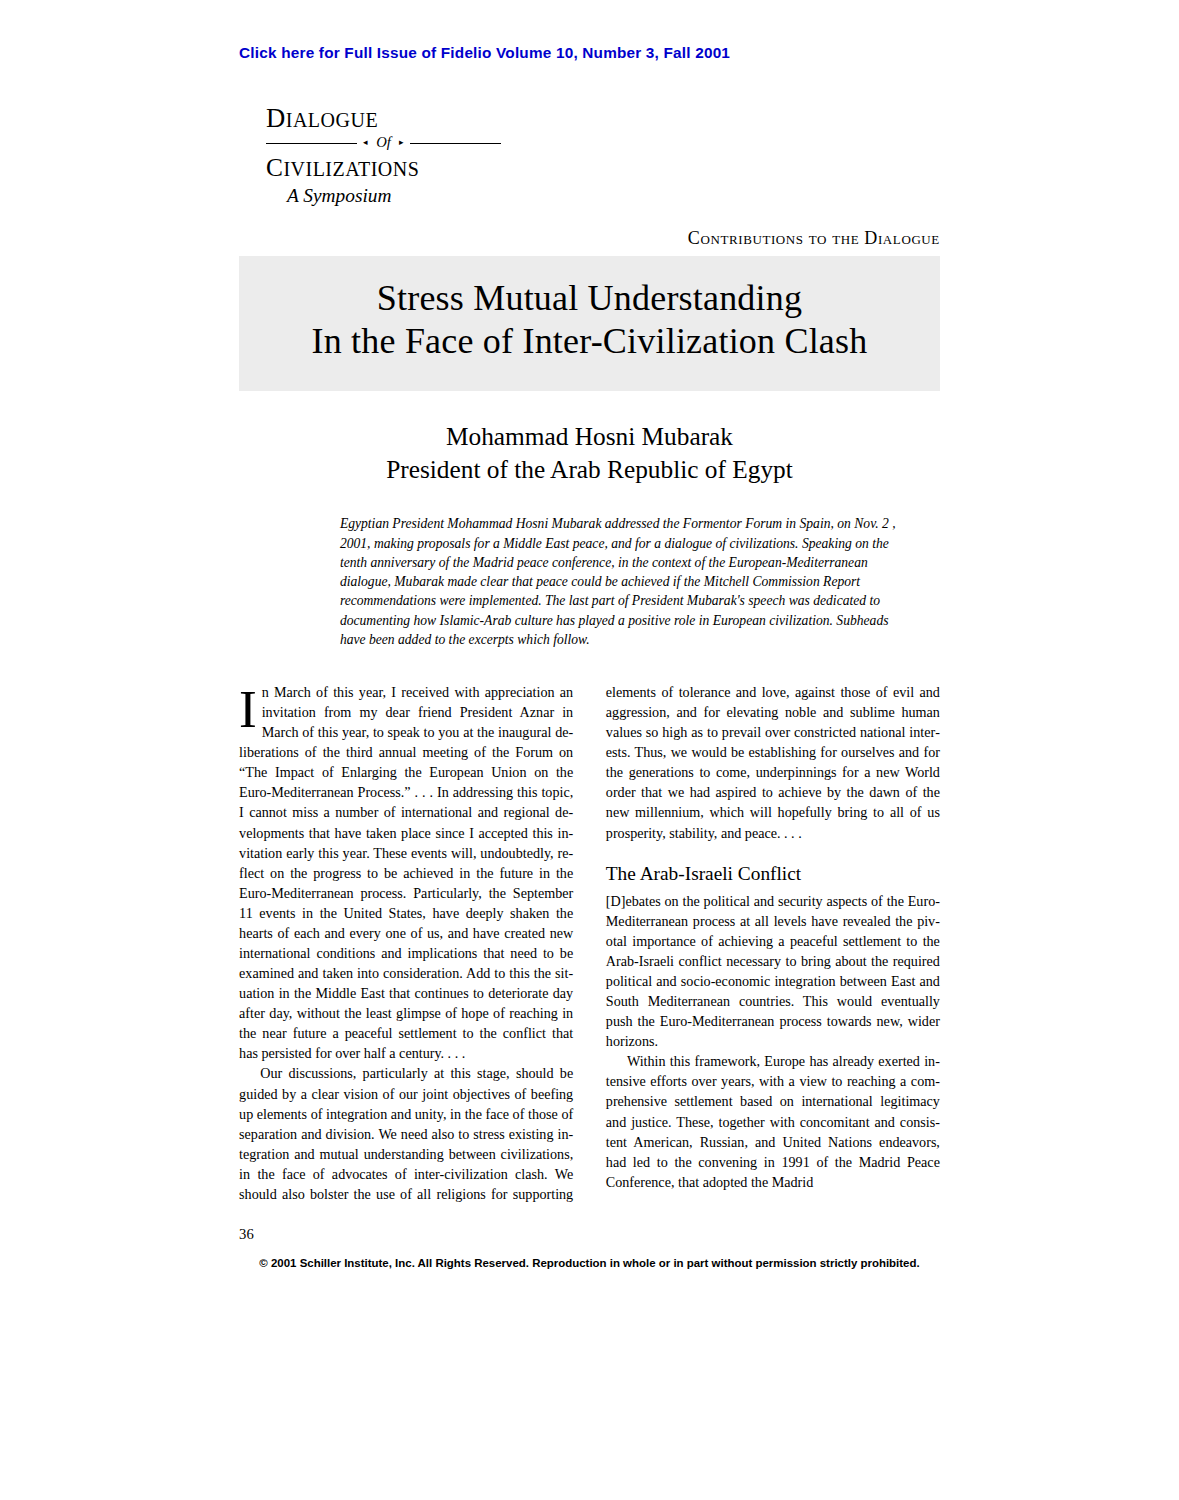Click here for Full Issue of Fidelio Volume 10, Number 3, Fall 2001
DIALOGUE
◂ Of ▸
CIVILIZATIONS
A Symposium
Contributions to the Dialogue
Stress Mutual Understanding
In the Face of Inter-Civilization Clash
Mohammad Hosni Mubarak President of the Arab Republic of Egypt
Egyptian President Mohammad Hosni Mubarak addressed the Formentor Forum in Spain, on Nov. 2 , 2001, making proposals for a Middle East peace, and for a dialogue of civilizations. Speaking on the tenth anniversary of the Madrid peace conference, in the context of the European-Mediterranean dialogue, Mubarak made clear that peace could be achieved if the Mitchell Commission Report recommendations were implemented. The last part of President Mubarak's speech was dedicated to documenting how Islamic-Arab culture has played a positive role in European civilization. Subheads have been added to the excerpts which follow.
In March of this year, I received with appreciation an invitation from my dear friend President Aznar in March of this year, to speak to you at the inaugural deliberations of the third annual meeting of the Forum on “The Impact of Enlarging the European Union on the Euro-Mediterranean Process.” . . . In addressing this topic, I cannot miss a number of international and regional developments that have taken place since I accepted this invitation early this year. These events will, undoubtedly, reflect on the progress to be achieved in the future in the Euro-Mediterranean process. Particularly, the September 11 events in the United States, have deeply shaken the hearts of each and every one of us, and have created new international conditions and implications that need to be examined and taken into consideration. Add to this the situation in the Middle East that continues to deteriorate day after day, without the least glimpse of hope of reaching in the near future a peaceful settlement to the conflict that has persisted for over half a century. . . .
Our discussions, particularly at this stage, should be guided by a clear vision of our joint objectives of beefing up elements of integration and unity, in the face of those of separation and division. We need also to stress existing integration and mutual understanding between civilizations, in the face of advocates of inter-civilization clash. We should also bolster the use of all religions for supporting elements of tolerance and love, against those of evil and aggression, and for elevating noble and sublime human values so high as to prevail over constricted national interests. Thus, we would be establishing for ourselves and for the generations to come, underpinnings for a new World order that we had aspired to achieve by the dawn of the new millennium, which will hopefully bring to all of us prosperity, stability, and peace. . . .
The Arab-Israeli Conflict
[D]ebates on the political and security aspects of the Euro-Mediterranean process at all levels have revealed the pivotal importance of achieving a peaceful settlement to the Arab-Israeli conflict necessary to bring about the required political and socio-economic integration between East and South Mediterranean countries. This would eventually push the Euro-Mediterranean process towards new, wider horizons.
Within this framework, Europe has already exerted intensive efforts over years, with a view to reaching a comprehensive settlement based on international legitimacy and justice. These, together with concomitant and consistent American, Russian, and United Nations endeavors, had led to the convening in 1991 of the Madrid Peace Conference, that adopted the Madrid
36
© 2001 Schiller Institute, Inc. All Rights Reserved. Reproduction in whole or in part without permission strictly prohibited.